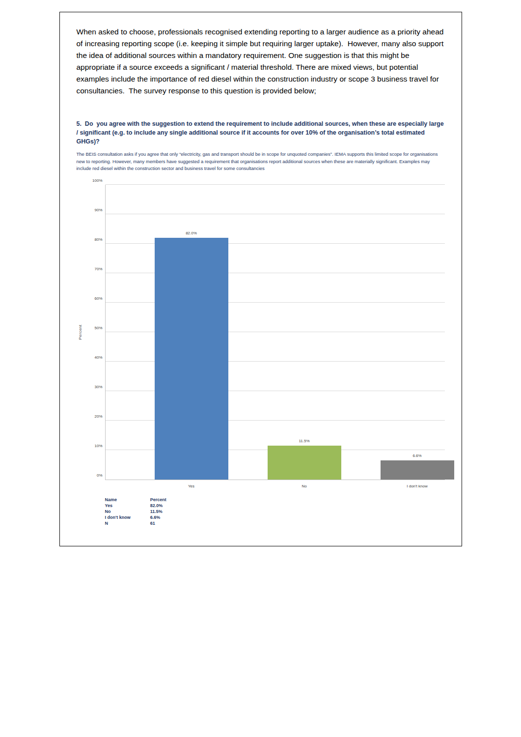When asked to choose, professionals recognised extending reporting to a larger audience as a priority ahead of increasing reporting scope (i.e. keeping it simple but requiring larger uptake). However, many also support the idea of additional sources within a mandatory requirement. One suggestion is that this might be appropriate if a source exceeds a significant / material threshold. There are mixed views, but potential examples include the importance of red diesel within the construction industry or scope 3 business travel for consultancies. The survey response to this question is provided below;
5. Do you agree with the suggestion to extend the requirement to include additional sources, when these are especially large / significant (e.g. to include any single additional source if it accounts for over 10% of the organisation’s total estimated GHGs)?
The BEIS consultation asks if you agree that only “electricity, gas and transport should be in scope for unquoted companies”. IEMA supports this limited scope for organisations new to reporting. However, many members have suggested a requirement that organisations report additional sources when these are materially significant. Examples may include red diesel within the construction sector and business travel for some consultancies
Percent
100%
90%
80%
70%
60%
50%
40%
30%
20%
10% 0%
82.0%
Yes
11.5%
No
6.6%
I don't know
| Name | Percent |
| --- | --- |
| Yes | 82.0% |
| No | 11.5% |
| I don't know | 6.6% |
| N | 61 |